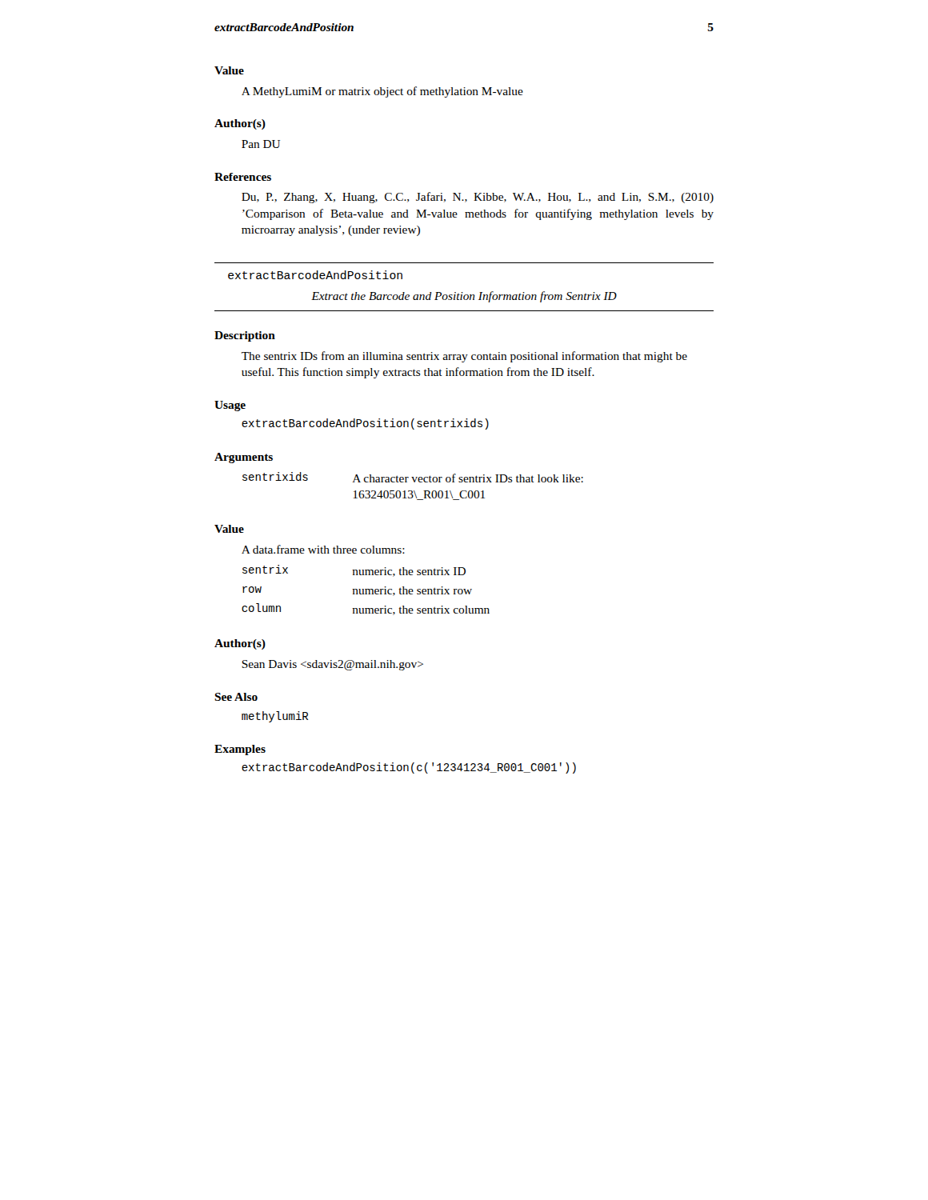extractBarcodeAndPosition 5
Value
A MethyLumiM or matrix object of methylation M-value
Author(s)
Pan DU
References
Du, P., Zhang, X, Huang, C.C., Jafari, N., Kibbe, W.A., Hou, L., and Lin, S.M., (2010) ’Comparison of Beta-value and M-value methods for quantifying methylation levels by microarray analysis’, (under review)
extractBarcodeAndPosition
Extract the Barcode and Position Information from Sentrix ID
Description
The sentrix IDs from an illumina sentrix array contain positional information that might be useful. This function simply extracts that information from the ID itself.
Usage
extractBarcodeAndPosition(sentrixids)
Arguments
| sentrixids | A character vector of sentrix IDs that look like: 1632405013\_R001\_C001 |
Value
A data.frame with three columns:
| sentrix | numeric, the sentrix ID |
| row | numeric, the sentrix row |
| column | numeric, the sentrix column |
Author(s)
Sean Davis <sdavis2@mail.nih.gov>
See Also
methylumiR
Examples
extractBarcodeAndPosition(c('12341234_R001_C001'))